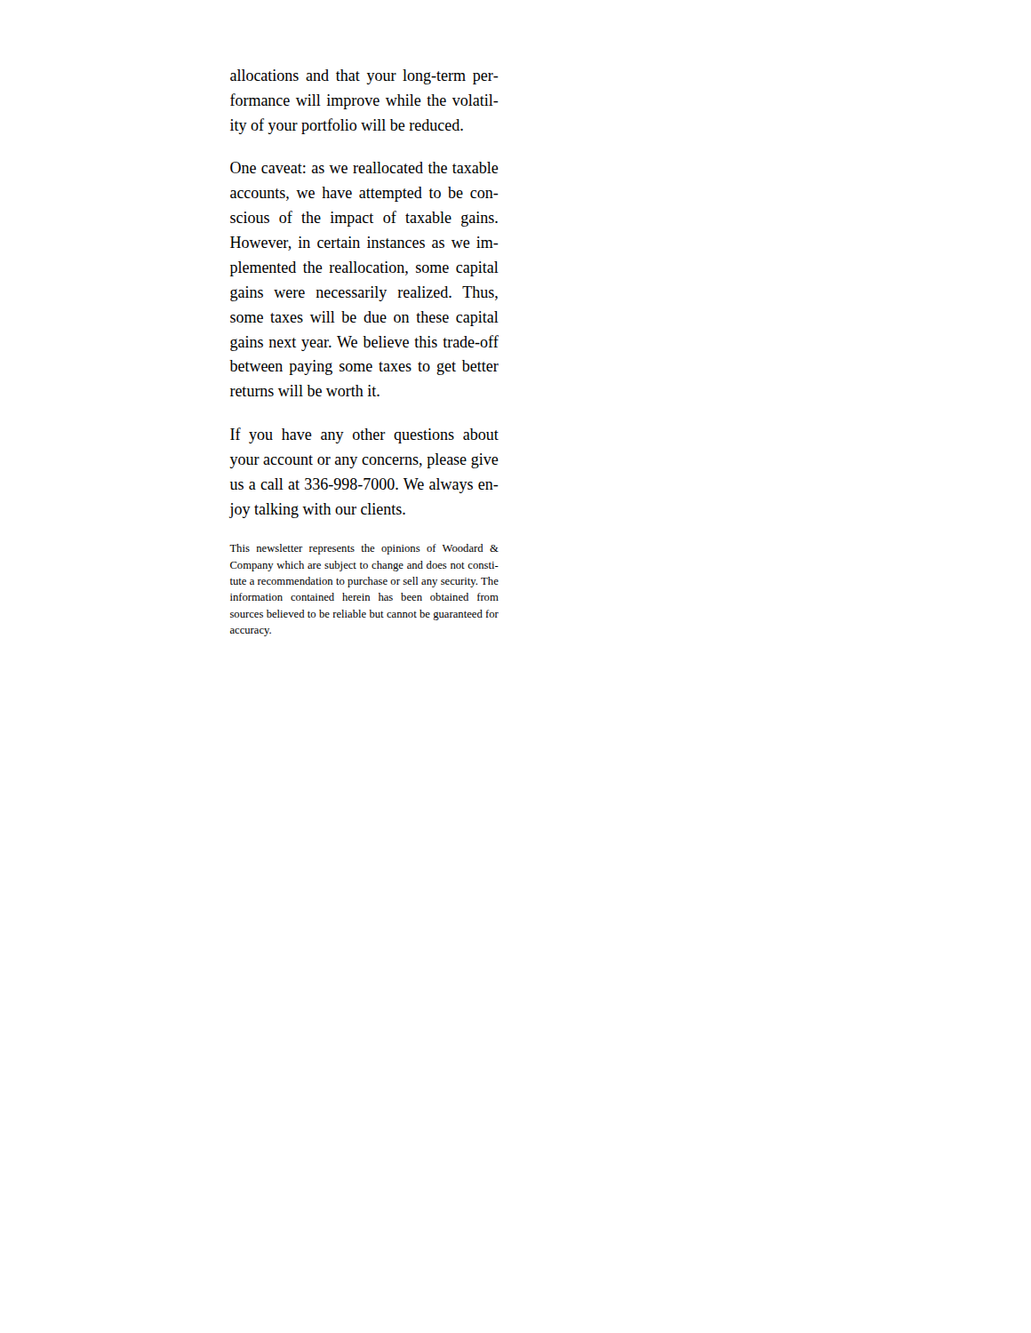allocations and that your long-term performance will improve while the volatility of your portfolio will be reduced.
One caveat: as we reallocated the taxable accounts, we have attempted to be conscious of the impact of taxable gains. However, in certain instances as we implemented the reallocation, some capital gains were necessarily realized. Thus, some taxes will be due on these capital gains next year. We believe this trade-off between paying some taxes to get better returns will be worth it.
If you have any other questions about your account or any concerns, please give us a call at 336-998-7000. We always enjoy talking with our clients.
This newsletter represents the opinions of Woodard & Company which are subject to change and does not constitute a recommendation to purchase or sell any security. The information contained herein has been obtained from sources believed to be reliable but cannot be guaranteed for accuracy.